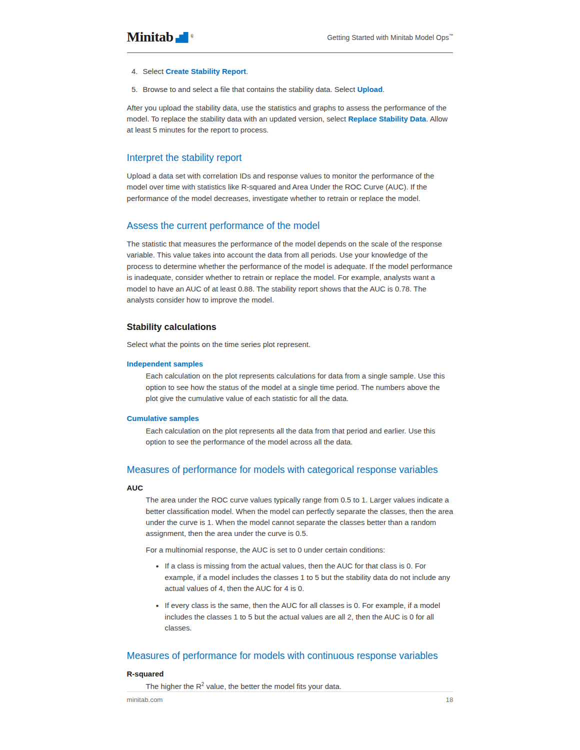Minitab®
Getting Started with Minitab Model Ops™
Select Create Stability Report.
Browse to and select a file that contains the stability data. Select Upload.
After you upload the stability data, use the statistics and graphs to assess the performance of the model. To replace the stability data with an updated version, select Replace Stability Data. Allow at least 5 minutes for the report to process.
Interpret the stability report
Upload a data set with correlation IDs and response values to monitor the performance of the model over time with statistics like R-squared and Area Under the ROC Curve (AUC). If the performance of the model decreases, investigate whether to retrain or replace the model.
Assess the current performance of the model
The statistic that measures the performance of the model depends on the scale of the response variable. This value takes into account the data from all periods. Use your knowledge of the process to determine whether the performance of the model is adequate. If the model performance is inadequate, consider whether to retrain or replace the model. For example, analysts want a model to have an AUC of at least 0.88. The stability report shows that the AUC is 0.78. The analysts consider how to improve the model.
Stability calculations
Select what the points on the time series plot represent.
Independent samples
Each calculation on the plot represents calculations for data from a single sample. Use this option to see how the status of the model at a single time period. The numbers above the plot give the cumulative value of each statistic for all the data.
Cumulative samples
Each calculation on the plot represents all the data from that period and earlier. Use this option to see the performance of the model across all the data.
Measures of performance for models with categorical response variables
AUC
The area under the ROC curve values typically range from 0.5 to 1. Larger values indicate a better classification model. When the model can perfectly separate the classes, then the area under the curve is 1. When the model cannot separate the classes better than a random assignment, then the area under the curve is 0.5.
For a multinomial response, the AUC is set to 0 under certain conditions:
If a class is missing from the actual values, then the AUC for that class is 0. For example, if a model includes the classes 1 to 5 but the stability data do not include any actual values of 4, then the AUC for 4 is 0.
If every class is the same, then the AUC for all classes is 0. For example, if a model includes the classes 1 to 5 but the actual values are all 2, then the AUC is 0 for all classes.
Measures of performance for models with continuous response variables
R-squared
The higher the R2 value, the better the model fits your data.
minitab.com 18